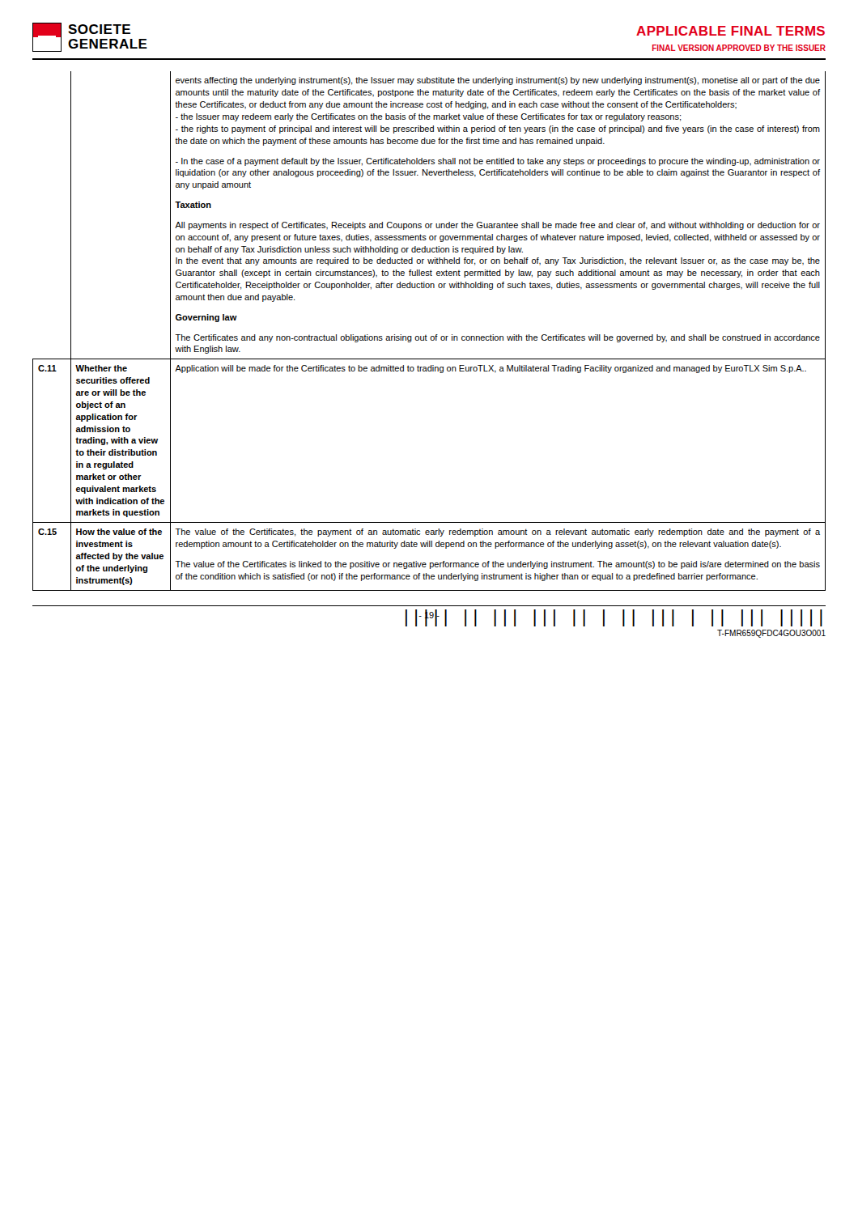SOCIETE
GENERALE
APPLICABLE FINAL TERMS
FINAL VERSION APPROVED BY THE ISSUER
| | | events affecting the underlying instrument(s), the Issuer may substitute the underlying instrument(s) by new underlying instrument(s), monetise all or part of the due amounts until the maturity date of the Certificates, postpone the maturity date of the Certificates, redeem early the Certificates on the basis of the market value of these Certificates, or deduct from any due amount the increase cost of hedging, and in each case without the consent of the Certificateholders; - the Issuer may redeem early the Certificates on the basis of the market value of these Certificates for tax or regulatory reasons; - the rights to payment of principal and interest will be prescribed within a period of ten years (in the case of principal) and five years (in the case of interest) from the date on which the payment of these amounts has become due for the first time and has remained unpaid. - In the case of a payment default by the Issuer, Certificateholders shall not be entitled to take any steps or proceedings to procure the winding-up, administration or liquidation (or any other analogous proceeding) of the Issuer. Nevertheless, Certificateholders will continue to be able to claim against the Guarantor in respect of any unpaid amount Taxation All payments in respect of Certificates, Receipts and Coupons or under the Guarantee shall be made free and clear of, and without withholding or deduction for or on account of, any present or future taxes, duties, assessments or governmental charges of whatever nature imposed, levied, collected, withheld or assessed by or on behalf of any Tax Jurisdiction unless such withholding or deduction is required by law. In the event that any amounts are required to be deducted or withheld for, or on behalf of, any Tax Jurisdiction, the relevant Issuer or, as the case may be, the Guarantor shall (except in certain circumstances), to the fullest extent permitted by law, pay such additional amount as may be necessary, in order that each Certificateholder, Receiptholder or Couponholder, after deduction or withholding of such taxes, duties, assessments or governmental charges, will receive the full amount then due and payable. Governing law The Certificates and any non-contractual obligations arising out of or in connection with the Certificates will be governed by, and shall be construed in accordance with English law. |
| C.11 | Whether the securities offered are or will be the object of an application for admission to trading, with a view to their distribution in a regulated market or other equivalent markets with indication of the markets in question | Application will be made for the Certificates to be admitted to trading on EuroTLX, a Multilateral Trading Facility organized and managed by EuroTLX Sim S.p.A.. |
| C.15 | How the value of the investment is affected by the value of the underlying instrument(s) | The value of the Certificates, the payment of an automatic early redemption amount on a relevant automatic early redemption date and the payment of a redemption amount to a Certificateholder on the maturity date will depend on the performance of the underlying asset(s), on the relevant valuation date(s). The value of the Certificates is linked to the positive or negative performance of the underlying instrument. The amount(s) to be paid is/are determined on the basis of the condition which is satisfied (or not) if the performance of the underlying instrument is higher than or equal to a predefined barrier performance. |
- 19 -
||||| || ||| ||| || | || ||| | || ||| |||||
T-FMR659QFDC4GOU3O001